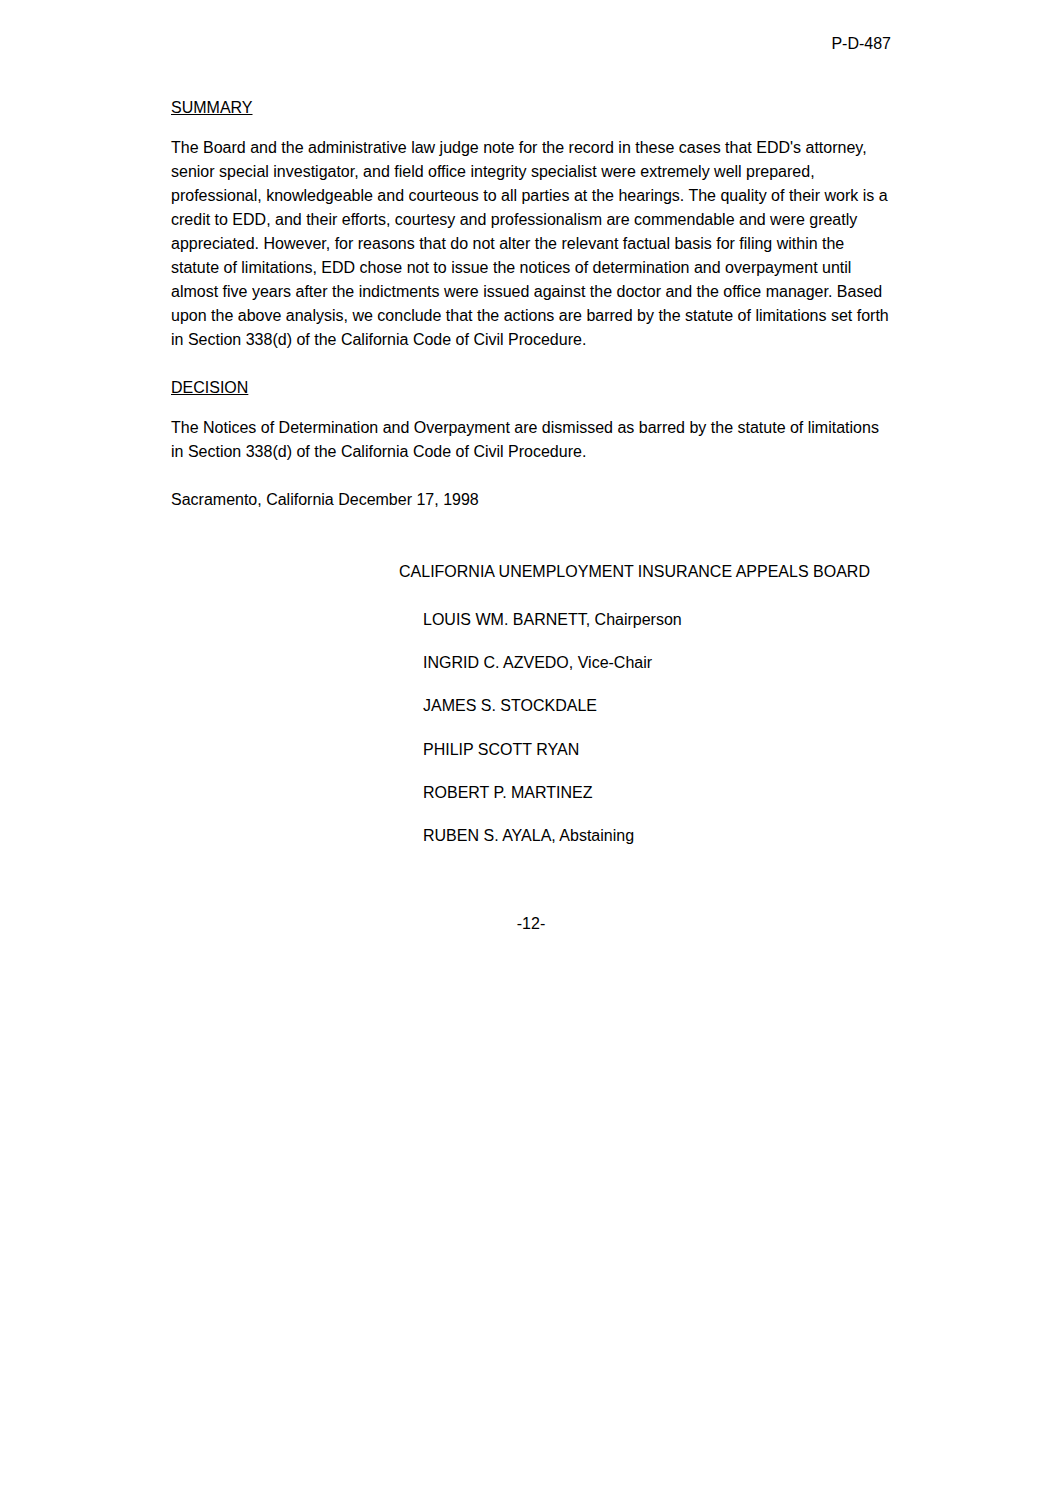P-D-487
SUMMARY
The Board and the administrative law judge note for the record in these cases that EDD's attorney, senior special investigator, and field office integrity specialist were extremely well prepared, professional, knowledgeable and courteous to all parties at the hearings. The quality of their work is a credit to EDD, and their efforts, courtesy and professionalism are commendable and were greatly appreciated. However, for reasons that do not alter the relevant factual basis for filing within the statute of limitations, EDD chose not to issue the notices of determination and overpayment until almost five years after the indictments were issued against the doctor and the office manager. Based upon the above analysis, we conclude that the actions are barred by the statute of limitations set forth in Section 338(d) of the California Code of Civil Procedure.
DECISION
The Notices of Determination and Overpayment are dismissed as barred by the statute of limitations in Section 338(d) of the California Code of Civil Procedure.
Sacramento, California December 17, 1998
CALIFORNIA UNEMPLOYMENT INSURANCE APPEALS BOARD
LOUIS WM. BARNETT, Chairperson
INGRID C. AZVEDO, Vice-Chair
JAMES S. STOCKDALE
PHILIP SCOTT RYAN
ROBERT P. MARTINEZ
RUBEN S. AYALA, Abstaining
-12-